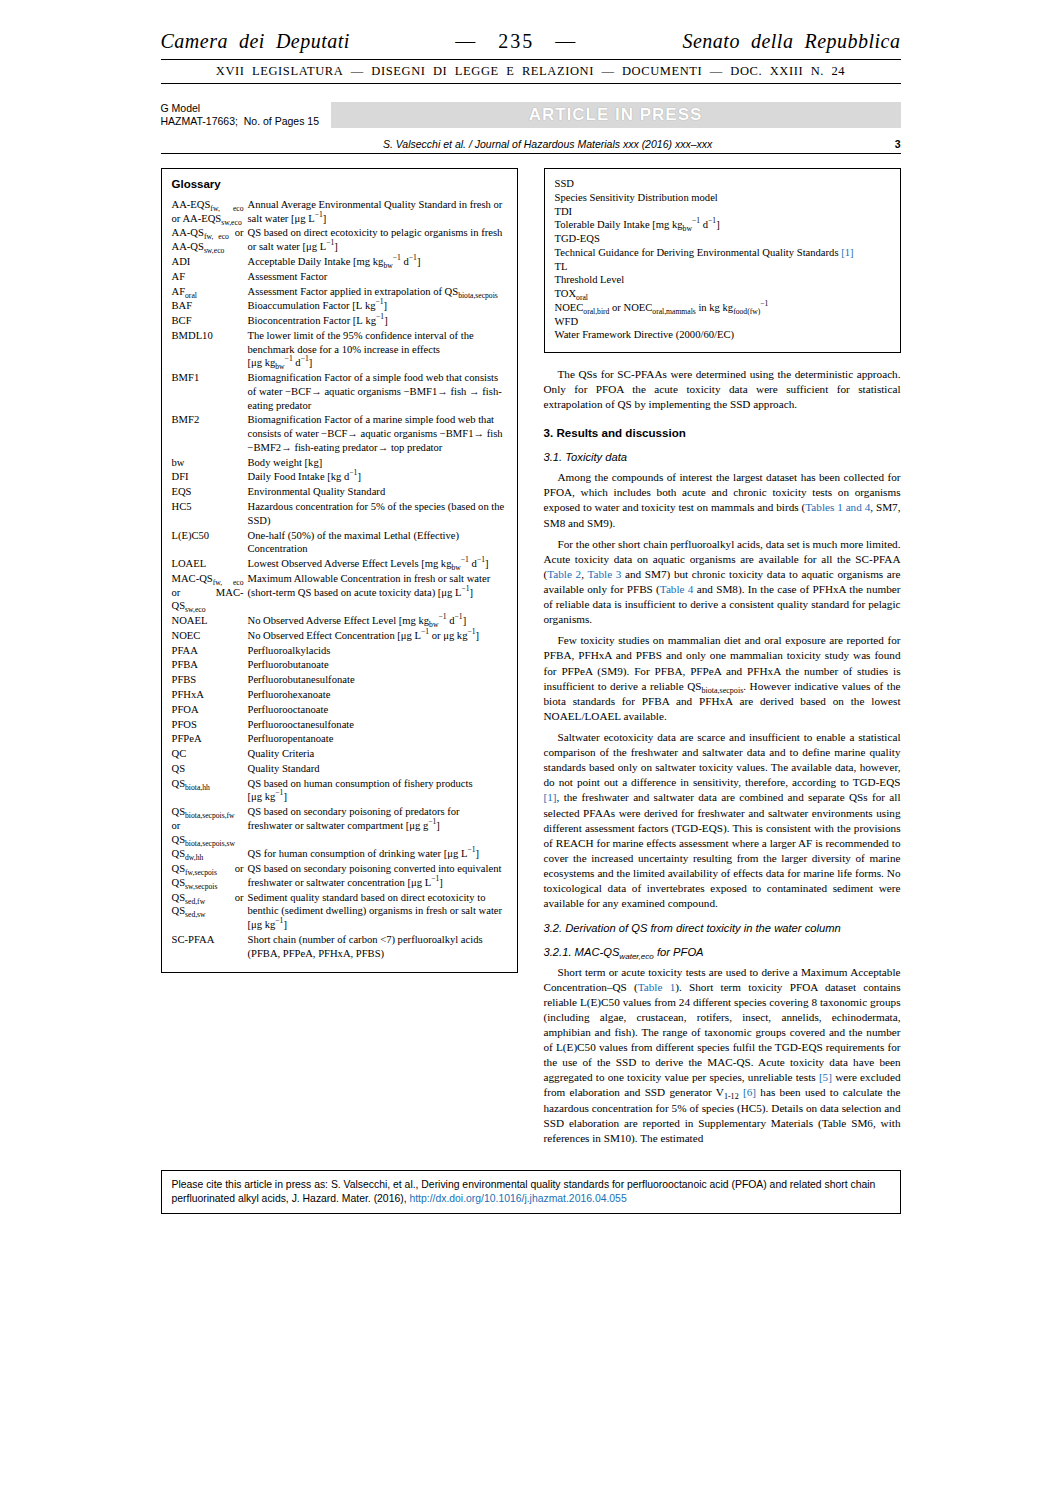Camera dei Deputati
— 235 —
Senato della Repubblica
XVII LEGISLATURA — DISEGNI DI LEGGE E RELAZIONI — DOCUMENTI — DOC. XXIII N. 24
G Model
HAZMAT-17663; No. of Pages 15
ARTICLE IN PRESS
S. Valsecchi et al. / Journal of Hazardous Materials xxx (2016) xxx–xxx
3
Glossary
AA-EQSfw, eco or AA-EQSsw,eco
Annual Average Environmental Quality Standard in fresh or salt water [μg L−1]
AA-QSfw, eco or AA-QSsw,eco
QS based on direct ecotoxicity to pelagic organisms in fresh or salt water [μg L−1]
ADI
Acceptable Daily Intake [mg kgbw−1 d−1]
AF
Assessment Factor
AForal
Assessment Factor applied in extrapolation of QSbiota,secpois
BAF
Bioaccumulation Factor [L kg−1]
BCF
Bioconcentration Factor [L kg−1]
BMDL10
The lower limit of the 95% confidence interval of the benchmark dose for a 10% increase in effects [μg kgbw−1 d−1]
BMF1
Biomagnification Factor of a simple food web that consists of water −BCF→ aquatic organisms −BMF1→ fish → fish-eating predator
BMF2
Biomagnification Factor of a marine simple food web that consists of water −BCF→ aquatic organisms −BMF1→ fish −BMF2→ fish-eating predator→ top predator
bw
Body weight [kg]
DFI
Daily Food Intake [kg d−1]
EQS
Environmental Quality Standard
HC5
Hazardous concentration for 5% of the species (based on the SSD)
L(E)C50
One-half (50%) of the maximal Lethal (Effective) Concentration
LOAEL
Lowest Observed Adverse Effect Levels [mg kgbw−1 d−1]
MAC-QSfw, eco or MAC-QSsw,eco
Maximum Allowable Concentration in fresh or salt water (short-term QS based on acute toxicity data) [μg L−1]
NOAEL
No Observed Adverse Effect Level [mg kgbw−1 d−1]
NOEC
No Observed Effect Concentration [μg L−1 or μg kg−1]
PFAA
Perfluoroalkylacids
PFBA
Perfluorobutanoate
PFBS
Perfluorobutanesulfonate
PFHxA
Perfluorohexanoate
PFOA
Perfluorooctanoate
PFOS
Perfluorooctanesulfonate
PFPeA
Perfluoropentanoate
QC
Quality Criteria
QS
Quality Standard
QSbiota,hh
QS based on human consumption of fishery products [μg kg−1]
QSbiota,secpois,fw or QSbiota,secpois,sw
QS based on secondary poisoning of predators for freshwater or saltwater compartment [μg g−1]
QSdw,hh
QS for human consumption of drinking water [μg L−1]
QSfw,secpois or QSsw,secpois
QS based on secondary poisoning converted into equivalent freshwater or saltwater concentration [μg L−1]
QSsed,fw or QSsed,sw
Sediment quality standard based on direct ecotoxicity to benthic (sediment dwelling) organisms in fresh or salt water [μg kg−1]
SC-PFAA
Short chain (number of carbon <7) perfluoroalkyl acids (PFBA, PFPeA, PFHxA, PFBS)
SSD
Species Sensitivity Distribution model
TDI
Tolerable Daily Intake [mg kgbw−1 d−1]
TGD-EQS
Technical Guidance for Deriving Environmental Quality Standards [1]
TL
Threshold Level
TOXoral
NOECoral,bird or NOECoral,mammals in kg kgfood(fw)−1
WFD
Water Framework Directive (2000/60/EC)
The QSs for SC-PFAAs were determined using the deterministic approach. Only for PFOA the acute toxicity data were sufficient for statistical extrapolation of QS by implementing the SSD approach.
3. Results and discussion
3.1. Toxicity data
Among the compounds of interest the largest dataset has been collected for PFOA, which includes both acute and chronic toxicity tests on organisms exposed to water and toxicity test on mammals and birds (Tables 1 and 4, SM7, SM8 and SM9).
For the other short chain perfluoroalkyl acids, data set is much more limited. Acute toxicity data on aquatic organisms are available for all the SC-PFAA (Table 2, Table 3 and SM7) but chronic toxicity data to aquatic organisms are available only for PFBS (Table 4 and SM8). In the case of PFHxA the number of reliable data is insufficient to derive a consistent quality standard for pelagic organisms.
Few toxicity studies on mammalian diet and oral exposure are reported for PFBA, PFHxA and PFBS and only one mammalian toxicity study was found for PFPeA (SM9). For PFBA, PFPeA and PFHxA the number of studies is insufficient to derive a reliable QSbiota,secpois. However indicative values of the biota standards for PFBA and PFHxA are derived based on the lowest NOAEL/LOAEL available.
Saltwater ecotoxicity data are scarce and insufficient to enable a statistical comparison of the freshwater and saltwater data and to define marine quality standards based only on saltwater toxicity values. The available data, however, do not point out a difference in sensitivity, therefore, according to TGD-EQS [1], the freshwater and saltwater data are combined and separate QSs for all selected PFAAs were derived for freshwater and saltwater environments using different assessment factors (TGD-EQS). This is consistent with the provisions of REACH for marine effects assessment where a larger AF is recommended to cover the increased uncertainty resulting from the larger diversity of marine ecosystems and the limited availability of effects data for marine life forms. No toxicological data of invertebrates exposed to contaminated sediment were available for any examined compound.
3.2. Derivation of QS from direct toxicity in the water column
3.2.1. MAC-QSwater,eco for PFOA
Short term or acute toxicity tests are used to derive a Maximum Acceptable Concentration–QS (Table 1). Short term toxicity PFOA dataset contains reliable L(E)C50 values from 24 different species covering 8 taxonomic groups (including algae, crustacean, rotifers, insect, annelids, echinodermata, amphibian and fish). The range of taxonomic groups covered and the number of L(E)C50 values from different species fulfil the TGD-EQS requirements for the use of the SSD to derive the MAC-QS. Acute toxicity data have been aggregated to one toxicity value per species, unreliable tests [5] were excluded from elaboration and SSD generator V1-12 [6] has been used to calculate the hazardous concentration for 5% of species (HC5). Details on data selection and SSD elaboration are reported in Supplementary Materials (Table SM6, with references in SM10). The estimated
Please cite this article in press as: S. Valsecchi, et al., Deriving environmental quality standards for perfluorooctanoic acid (PFOA) and related short chain perfluorinated alkyl acids, J. Hazard. Mater. (2016), http://dx.doi.org/10.1016/j.jhazmat.2016.04.055